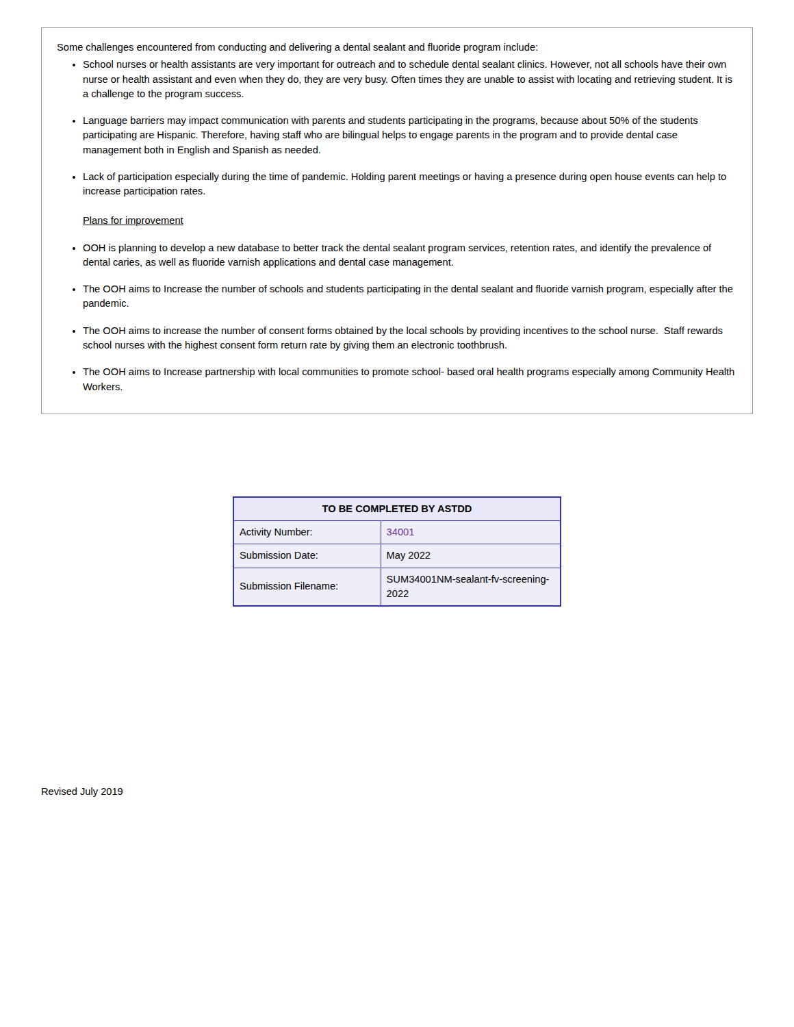Some challenges encountered from conducting and delivering a dental sealant and fluoride program include:
School nurses or health assistants are very important for outreach and to schedule dental sealant clinics. However, not all schools have their own nurse or health assistant and even when they do, they are very busy. Often times they are unable to assist with locating and retrieving student. It is a challenge to the program success.
Language barriers may impact communication with parents and students participating in the programs, because about 50% of the students participating are Hispanic. Therefore, having staff who are bilingual helps to engage parents in the program and to provide dental case management both in English and Spanish as needed.
Lack of participation especially during the time of pandemic. Holding parent meetings or having a presence during open house events can help to increase participation rates.
Plans for improvement
OOH is planning to develop a new database to better track the dental sealant program services, retention rates, and identify the prevalence of dental caries, as well as fluoride varnish applications and dental case management.
The OOH aims to Increase the number of schools and students participating in the dental sealant and fluoride varnish program, especially after the pandemic.
The OOH aims to increase the number of consent forms obtained by the local schools by providing incentives to the school nurse. Staff rewards school nurses with the highest consent form return rate by giving them an electronic toothbrush.
The OOH aims to Increase partnership with local communities to promote school- based oral health programs especially among Community Health Workers.
| TO BE COMPLETED BY ASTDD |
| --- |
| Activity Number: | 34001 |
| Submission Date: | May 2022 |
| Submission Filename: | SUM34001NM-sealant-fv-screening-2022 |
Revised July 2019